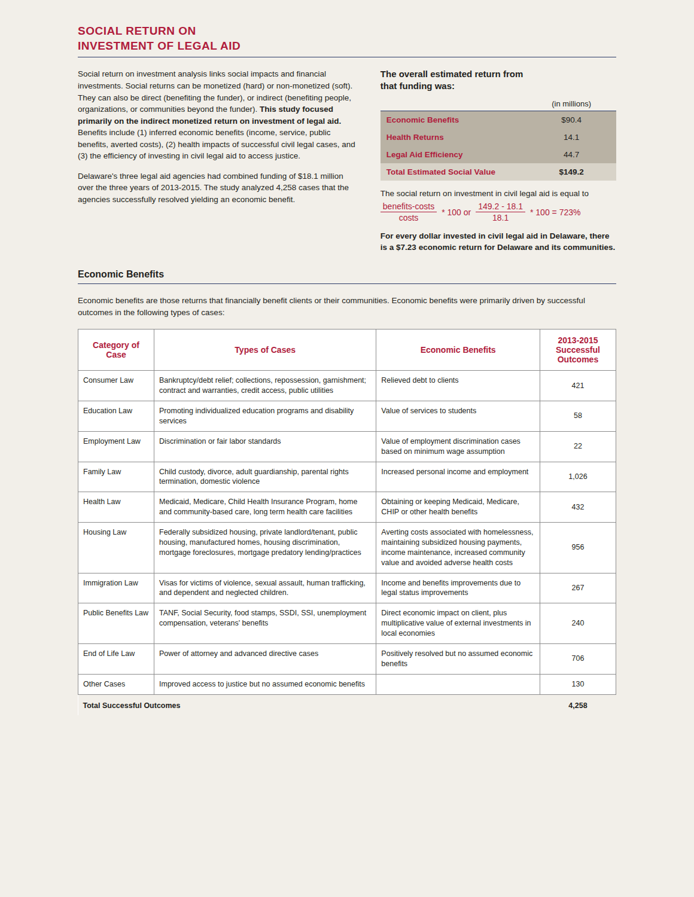Social Return on
Investment of Legal Aid
Social return on investment analysis links social impacts and financial investments. Social returns can be monetized (hard) or non-monetized (soft). They can also be direct (benefiting the funder), or indirect (benefiting people, organizations, or communities beyond the funder). This study focused primarily on the indirect monetized return on investment of legal aid. Benefits include (1) inferred economic benefits (income, service, public benefits, averted costs), (2) health impacts of successful civil legal cases, and (3) the efficiency of investing in civil legal aid to access justice.
Delaware's three legal aid agencies had combined funding of $18.1 million over the three years of 2013-2015. The study analyzed 4,258 cases that the agencies successfully resolved yielding an economic benefit.
The overall estimated return from
that funding was:
| | (in millions) |
| Economic Benefits | $90.4 |
| Health Returns | 14.1 |
| Legal Aid Efficiency | 44.7 |
| Total Estimated Social Value | $149.2 |
The social return on investment in civil legal aid is equal to
benefits-costs costs * 100 or 149.2 - 18.1 18.1 * 100 = 723%
For every dollar invested in civil legal aid in Delaware, there is a $7.23 economic return for Delaware and its communities.
Economic Benefits
Economic benefits are those returns that financially benefit clients or their communities. Economic benefits were primarily driven by successful outcomes in the following types of cases:
| Category of Case | Types of Cases | Economic Benefits | 2013-2015 Successful Outcomes |
| --- | --- | --- | --- |
| Consumer Law | Bankruptcy/debt relief; collections, repossession, garnishment; contract and warranties, credit access, public utilities | Relieved debt to clients | 421 |
| Education Law | Promoting individualized education programs and disability services | Value of services to students | 58 |
| Employment Law | Discrimination or fair labor standards | Value of employment discrimination cases based on minimum wage assumption | 22 |
| Family Law | Child custody, divorce, adult guardianship, parental rights termination, domestic violence | Increased personal income and employment | 1,026 |
| Health Law | Medicaid, Medicare, Child Health Insurance Program, home and community-based care, long term health care facilities | Obtaining or keeping Medicaid, Medicare, CHIP or other health benefits | 432 |
| Housing Law | Federally subsidized housing, private landlord/tenant, public housing, manufactured homes, housing discrimination, mortgage foreclosures, mortgage predatory lending/practices | Averting costs associated with homelessness, maintaining subsidized housing payments, income maintenance, increased community value and avoided adverse health costs | 956 |
| Immigration Law | Visas for victims of violence, sexual assault, human trafficking, and dependent and neglected children. | Income and benefits improvements due to legal status improvements | 267 |
| Public Benefits Law | TANF, Social Security, food stamps, SSDI, SSI, unemployment compensation, veterans' benefits | Direct economic impact on client, plus multiplicative value of external investments in local economies | 240 |
| End of Life Law | Power of attorney and advanced directive cases | Positively resolved but no assumed economic benefits | 706 |
| Other Cases | Improved access to justice but no assumed economic benefits | | 130 |
| Total Successful Outcomes | 4,258 |